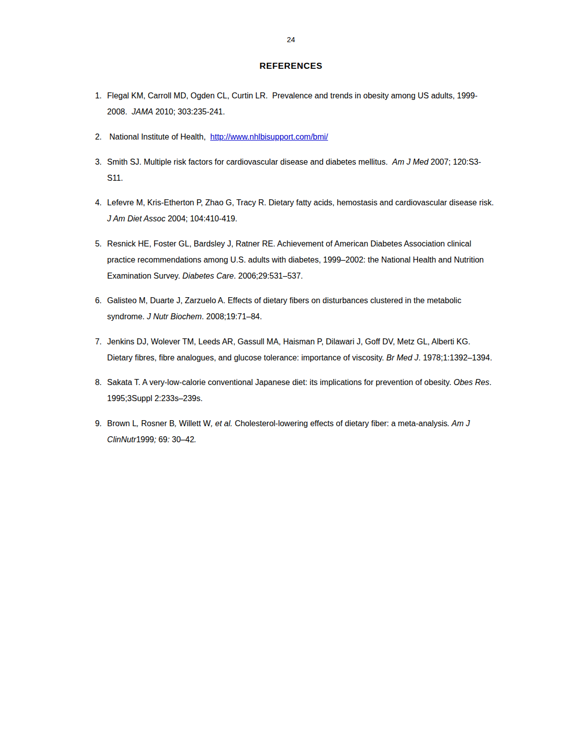24
REFERENCES
Flegal KM, Carroll MD, Ogden CL, Curtin LR. Prevalence and trends in obesity among US adults, 1999-2008. JAMA 2010; 303:235-241.
National Institute of Health, http://www.nhlbisupport.com/bmi/
Smith SJ. Multiple risk factors for cardiovascular disease and diabetes mellitus. Am J Med 2007; 120:S3-S11.
Lefevre M, Kris-Etherton P, Zhao G, Tracy R. Dietary fatty acids, hemostasis and cardiovascular disease risk. J Am Diet Assoc 2004; 104:410-419.
Resnick HE, Foster GL, Bardsley J, Ratner RE. Achievement of American Diabetes Association clinical practice recommendations among U.S. adults with diabetes, 1999–2002: the National Health and Nutrition Examination Survey. Diabetes Care. 2006;29:531–537.
Galisteo M, Duarte J, Zarzuelo A. Effects of dietary fibers on disturbances clustered in the metabolic syndrome. J Nutr Biochem. 2008;19:71–84.
Jenkins DJ, Wolever TM, Leeds AR, Gassull MA, Haisman P, Dilawari J, Goff DV, Metz GL, Alberti KG. Dietary fibres, fibre analogues, and glucose tolerance: importance of viscosity. Br Med J. 1978;1:1392–1394.
Sakata T. A very-low-calorie conventional Japanese diet: its implications for prevention of obesity. Obes Res. 1995;3Suppl 2:233s–239s.
Brown L, Rosner B, Willett W, et al. Cholesterol-lowering effects of dietary fiber: a meta-analysis. Am J ClinNutr1999; 69: 30–42.